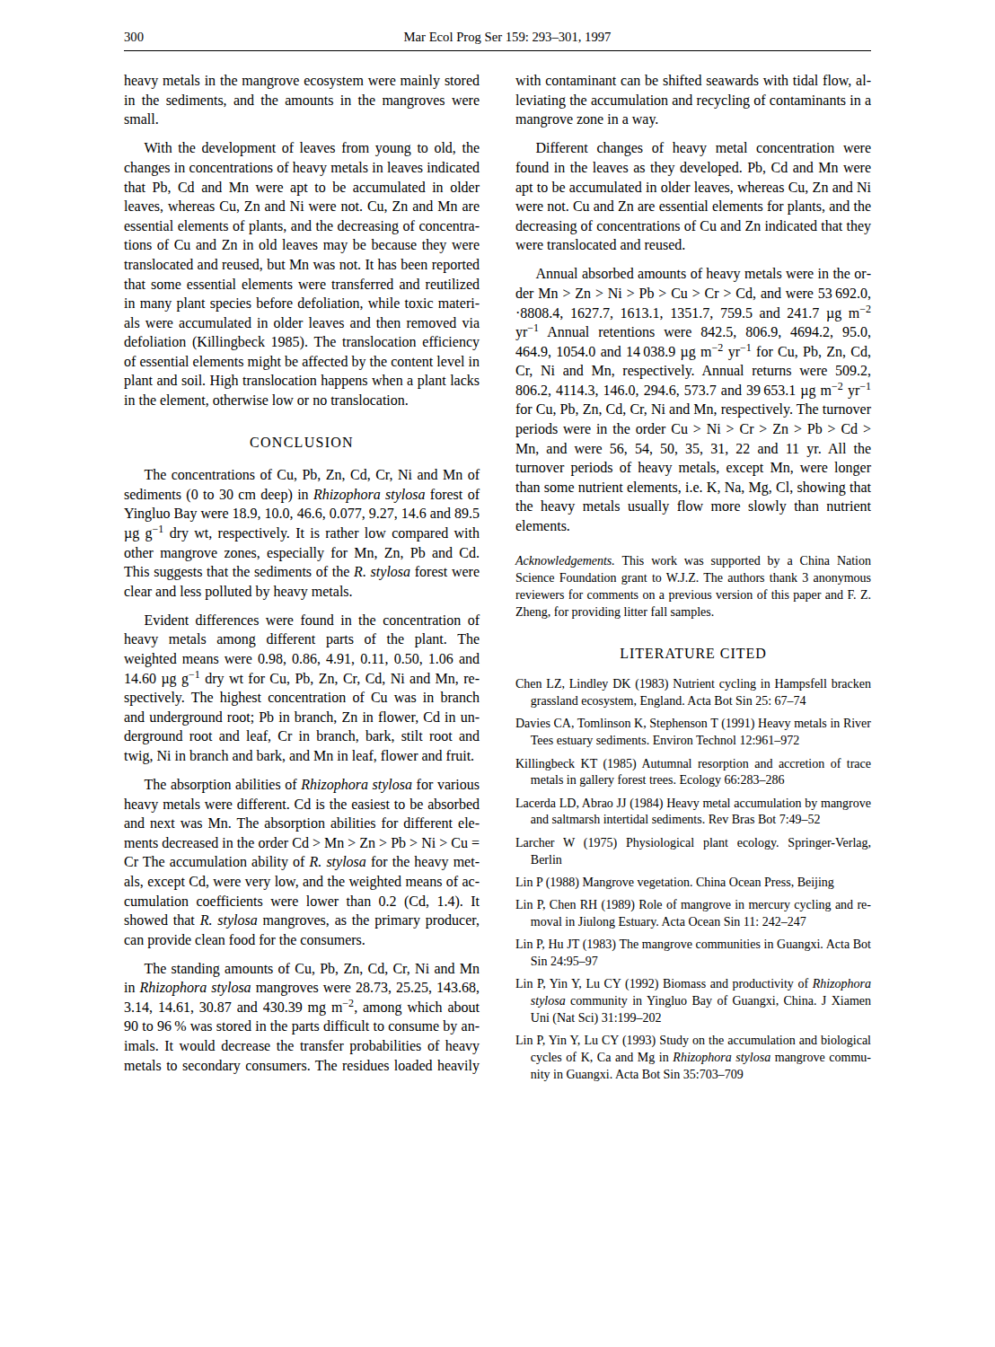300 Mar Ecol Prog Ser 159: 293–301, 1997
heavy metals in the mangrove ecosystem were mainly stored in the sediments, and the amounts in the mangroves were small.
With the development of leaves from young to old, the changes in concentrations of heavy metals in leaves indicated that Pb, Cd and Mn were apt to be accumulated in older leaves, whereas Cu, Zn and Ni were not. Cu, Zn and Mn are essential elements of plants, and the decreasing of concentrations of Cu and Zn in old leaves may be because they were translocated and reused, but Mn was not. It has been reported that some essential elements were transferred and reutilized in many plant species before defoliation, while toxic materials were accumulated in older leaves and then removed via defoliation (Killingbeck 1985). The translocation efficiency of essential elements might be affected by the content level in plant and soil. High translocation happens when a plant lacks in the element, otherwise low or no translocation.
CONCLUSION
The concentrations of Cu, Pb, Zn, Cd, Cr, Ni and Mn of sediments (0 to 30 cm deep) in Rhizophora stylosa forest of Yingluo Bay were 18.9, 10.0, 46.6, 0.077, 9.27, 14.6 and 89.5 µg g−1 dry wt, respectively. It is rather low compared with other mangrove zones, especially for Mn, Zn, Pb and Cd. This suggests that the sediments of the R. stylosa forest were clear and less polluted by heavy metals.
Evident differences were found in the concentration of heavy metals among different parts of the plant. The weighted means were 0.98, 0.86, 4.91, 0.11, 0.50, 1.06 and 14.60 µg g−1 dry wt for Cu, Pb, Zn, Cr, Cd, Ni and Mn, respectively. The highest concentration of Cu was in branch and underground root; Pb in branch, Zn in flower, Cd in underground root and leaf, Cr in branch, bark, stilt root and twig, Ni in branch and bark, and Mn in leaf, flower and fruit.
The absorption abilities of Rhizophora stylosa for various heavy metals were different. Cd is the easiest to be absorbed and next was Mn. The absorption abilities for different elements decreased in the order Cd > Mn > Zn > Pb > Ni > Cu = Cr The accumulation ability of R. stylosa for the heavy metals, except Cd, were very low, and the weighted means of accumulation coefficients were lower than 0.2 (Cd, 1.4). It showed that R. stylosa mangroves, as the primary producer, can provide clean food for the consumers.
The standing amounts of Cu, Pb, Zn, Cd, Cr, Ni and Mn in Rhizophora stylosa mangroves were 28.73, 25.25, 143.68, 3.14, 14.61, 30.87 and 430.39 mg m−2, among which about 90 to 96 % was stored in the parts difficult to consume by animals. It would decrease the transfer probabilities of heavy metals to secondary consumers. The residues loaded heavily with contaminant can be shifted seawards with tidal flow, alleviating the accumulation and recycling of contaminants in a mangrove zone in a way.
Different changes of heavy metal concentration were found in the leaves as they developed. Pb, Cd and Mn were apt to be accumulated in older leaves, whereas Cu, Zn and Ni were not. Cu and Zn are essential elements for plants, and the decreasing of concentrations of Cu and Zn indicated that they were translocated and reused.
Annual absorbed amounts of heavy metals were in the order Mn > Zn > Ni > Pb > Cu > Cr > Cd, and were 53 692.0, ·8808.4, 1627.7, 1613.1, 1351.7, 759.5 and 241.7 µg m−2 yr−1 Annual retentions were 842.5, 806.9, 4694.2, 95.0, 464.9, 1054.0 and 14 038.9 µg m−2 yr−1 for Cu, Pb, Zn, Cd, Cr, Ni and Mn, respectively. Annual returns were 509.2, 806.2, 4114.3, 146.0, 294.6, 573.7 and 39 653.1 µg m−2 yr−1 for Cu, Pb, Zn, Cd, Cr, Ni and Mn, respectively. The turnover periods were in the order Cu > Ni > Cr > Zn > Pb > Cd > Mn, and were 56, 54, 50, 35, 31, 22 and 11 yr. All the turnover periods of heavy metals, except Mn, were longer than some nutrient elements, i.e. K, Na, Mg, Cl, showing that the heavy metals usually flow more slowly than nutrient elements.
Acknowledgements. This work was supported by a China Nation Science Foundation grant to W.J.Z. The authors thank 3 anonymous reviewers for comments on a previous version of this paper and F. Z. Zheng, for providing litter fall samples.
LITERATURE CITED
Chen LZ, Lindley DK (1983) Nutrient cycling in Hampsfell bracken grassland ecosystem, England. Acta Bot Sin 25: 67–74
Davies CA, Tomlinson K, Stephenson T (1991) Heavy metals in River Tees estuary sediments. Environ Technol 12:961–972
Killingbeck KT (1985) Autumnal resorption and accretion of trace metals in gallery forest trees. Ecology 66:283–286
Lacerda LD, Abrao JJ (1984) Heavy metal accumulation by mangrove and saltmarsh intertidal sediments. Rev Bras Bot 7:49–52
Larcher W (1975) Physiological plant ecology. Springer-Verlag, Berlin
Lin P (1988) Mangrove vegetation. China Ocean Press, Beijing
Lin P, Chen RH (1989) Role of mangrove in mercury cycling and removal in Jiulong Estuary. Acta Ocean Sin 11: 242–247
Lin P, Hu JT (1983) The mangrove communities in Guangxi. Acta Bot Sin 24:95–97
Lin P, Yin Y, Lu CY (1992) Biomass and productivity of Rhizophora stylosa community in Yingluo Bay of Guangxi, China. J Xiamen Uni (Nat Sci) 31:199–202
Lin P, Yin Y, Lu CY (1993) Study on the accumulation and biological cycles of K, Ca and Mg in Rhizophora stylosa mangrove community in Guangxi. Acta Bot Sin 35:703–709